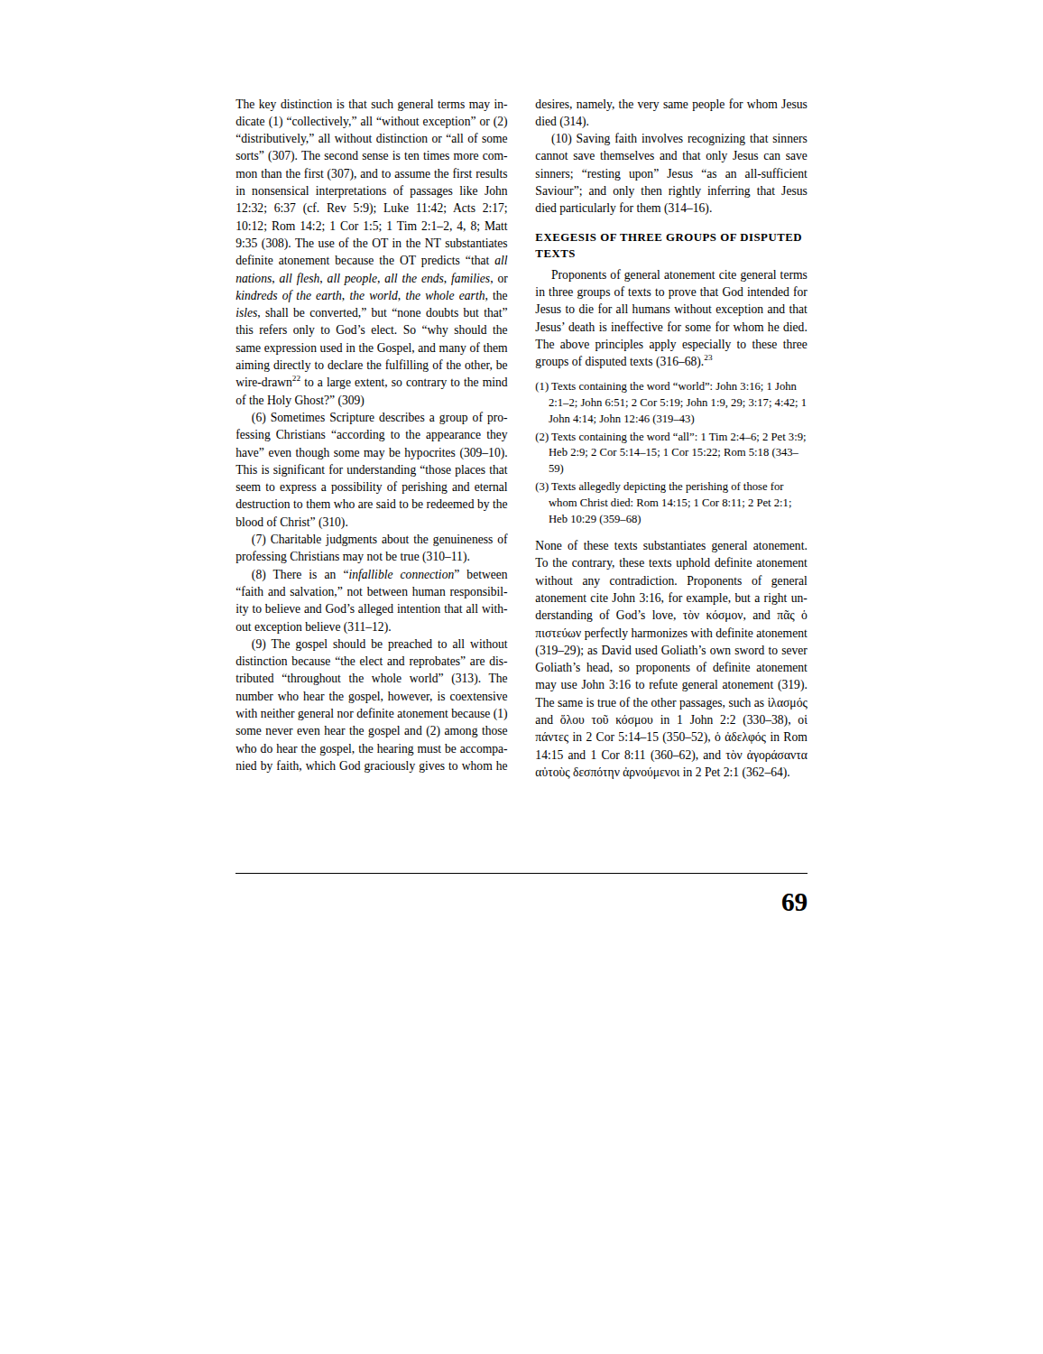The key distinction is that such general terms may indicate (1) “collectively,” all “without exception” or (2) “distributively,” all without distinction or “all of some sorts” (307). The second sense is ten times more common than the first (307), and to assume the first results in nonsensical interpretations of passages like John 12:32; 6:37 (cf. Rev 5:9); Luke 11:42; Acts 2:17; 10:12; Rom 14:2; 1 Cor 1:5; 1 Tim 2:1–2, 4, 8; Matt 9:35 (308). The use of the OT in the NT substantiates definite atonement because the OT predicts “that all nations, all flesh, all people, all the ends, families, or kindreds of the earth, the world, the whole earth, the isles, shall be converted,” but “none doubts but that” this refers only to God’s elect. So “why should the same expression used in the Gospel, and many of them aiming directly to declare the fulfilling of the other, be wire-drawn22 to a large extent, so contrary to the mind of the Holy Ghost?” (309)
(6) Sometimes Scripture describes a group of professing Christians “according to the appearance they have” even though some may be hypocrites (309–10). This is significant for understanding “those places that seem to express a possibility of perishing and eternal destruction to them who are said to be redeemed by the blood of Christ” (310).
(7) Charitable judgments about the genuineness of professing Christians may not be true (310–11).
(8) There is an “infallible connection” between “faith and salvation,” not between human responsibility to believe and God’s alleged intention that all without exception believe (311–12).
(9) The gospel should be preached to all without distinction because “the elect and reprobates” are distributed “throughout the whole world” (313). The number who hear the gospel, however, is coextensive with neither general nor definite atonement because (1) some never even hear the gospel and (2) among those who do hear the gospel, the hearing must be accompanied by faith, which God graciously gives to whom he desires, namely, the very same people for whom Jesus died (314).
(10) Saving faith involves recognizing that sinners cannot save themselves and that only Jesus can save sinners; “resting upon” Jesus “as an all-sufficient Saviour”; and only then rightly inferring that Jesus died particularly for them (314–16).
EXEGESIS OF THREE GROUPS OF DISPUTED TEXTS
Proponents of general atonement cite general terms in three groups of texts to prove that God intended for Jesus to die for all humans without exception and that Jesus’ death is ineffective for some for whom he died. The above principles apply especially to these three groups of disputed texts (316–68).23
(1) Texts containing the word “world”: John 3:16; 1 John 2:1–2; John 6:51; 2 Cor 5:19; John 1:9, 29; 3:17; 4:42; 1 John 4:14; John 12:46 (319–43)
(2) Texts containing the word “all”: 1 Tim 2:4–6; 2 Pet 3:9; Heb 2:9; 2 Cor 5:14–15; 1 Cor 15:22; Rom 5:18 (343–59)
(3) Texts allegedly depicting the perishing of those for whom Christ died: Rom 14:15; 1 Cor 8:11; 2 Pet 2:1; Heb 10:29 (359–68)
None of these texts substantiates general atonement. To the contrary, these texts uphold definite atonement without any contradiction. Proponents of general atonement cite John 3:16, for example, but a right understanding of God’s love, τὸν κόσμον, and πᾶς ὁ πιστεύων perfectly harmonizes with definite atonement (319–29); as David used Goliath’s own sword to sever Goliath’s head, so proponents of definite atonement may use John 3:16 to refute general atonement (319). The same is true of the other passages, such as ἱλασμός and ὅλου τοῦ κόσμου in 1 John 2:2 (330–38), οἱ πάντες in 2 Cor 5:14–15 (350–52), ὁ ἀδελφός in Rom 14:15 and 1 Cor 8:11 (360–62), and τὸν ἀγοράσαντα αὐτοὺς δεσπότην ἀρνούμενοι in 2 Pet 2:1 (362–64).
69